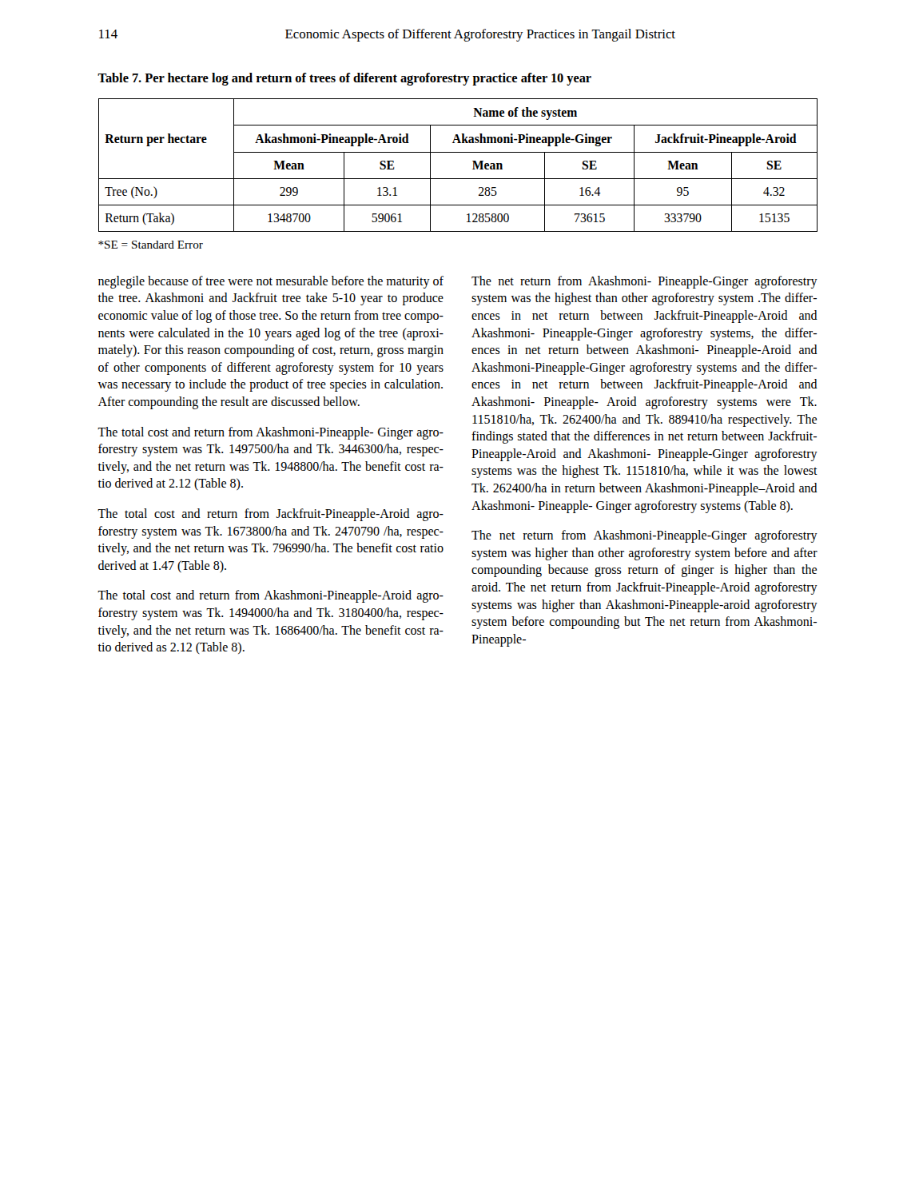114
Economic Aspects of Different Agroforestry Practices in Tangail District
Table 7. Per hectare log and return of trees of diferent agroforestry practice after 10 year
| Return per hectare | Name of the system |
| --- | --- |
| Akashmoni-Pineapple-Aroid | Akashmoni-Pineapple-Ginger | Jackfruit-Pineapple-Aroid |
| Mean | SE | Mean | SE | Mean | SE |
| Tree (No.) | 299 | 13.1 | 285 | 16.4 | 95 | 4.32 |
| Return (Taka) | 1348700 | 59061 | 1285800 | 73615 | 333790 | 15135 |
*SE = Standard Error
neglegile because of tree were not mesurable before the maturity of the tree. Akashmoni and Jackfruit tree take 5-10 year to produce economic value of log of those tree. So the return from tree components were calculated in the 10 years aged log of the tree (aproximately). For this reason compounding of cost, return, gross margin of other components of different agroforesty system for 10 years was necessary to include the product of tree species in calculation. After compounding the result are discussed bellow.
The total cost and return from Akashmoni-Pineapple- Ginger agroforestry system was Tk. 1497500/ha and Tk. 3446300/ha, respectively, and the net return was Tk. 1948800/ha. The benefit cost ratio derived at 2.12 (Table 8).
The total cost and return from Jackfruit-Pineapple-Aroid agroforestry system was Tk. 1673800/ha and Tk. 2470790 /ha, respectively, and the net return was Tk. 796990/ha. The benefit cost ratio derived at 1.47 (Table 8).
The total cost and return from Akashmoni-Pineapple-Aroid agroforestry system was Tk. 1494000/ha and Tk. 3180400/ha, respectively, and the net return was Tk. 1686400/ha. The benefit cost ratio derived as 2.12 (Table 8).
The net return from Akashmoni- Pineapple-Ginger agroforestry system was the highest than other agroforestry system .The differences in net return between Jackfruit-Pineapple-Aroid and Akashmoni- Pineapple-Ginger agroforestry systems, the differences in net return between Akashmoni- Pineapple-Aroid and Akashmoni-Pineapple-Ginger agroforestry systems and the differences in net return between Jackfruit-Pineapple-Aroid and Akashmoni- Pineapple- Aroid agroforestry systems were Tk. 1151810/ha, Tk. 262400/ha and Tk. 889410/ha respectively. The findings stated that the differences in net return between Jackfruit-Pineapple-Aroid and Akashmoni- Pineapple-Ginger agroforestry systems was the highest Tk. 1151810/ha, while it was the lowest Tk. 262400/ha in return between Akashmoni-Pineapple–Aroid and Akashmoni- Pineapple- Ginger agroforestry systems (Table 8).
The net return from Akashmoni-Pineapple-Ginger agroforestry system was higher than other agroforestry system before and after compounding because gross return of ginger is higher than the aroid. The net return from Jackfruit-Pineapple-Aroid agroforestry systems was higher than Akashmoni-Pineapple-aroid agroforestry system before compounding but The net return from Akashmoni-Pineapple-